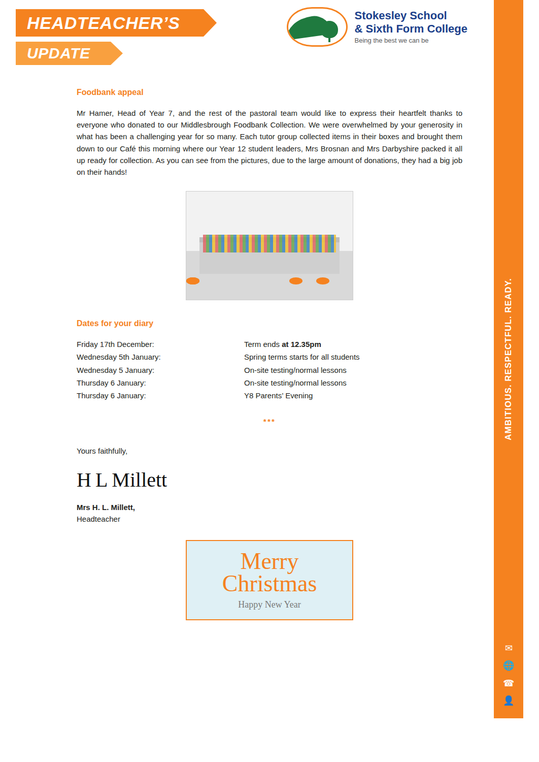AMBITIOUS. RESPECTFUL. READY.
✉ 🌐 ☎ 👤
HEADTEACHER’S
UPDATE
Stokesley School
& Sixth Form College
Being the best we can be
Foodbank appeal
Mr Hamer, Head of Year 7, and the rest of the pastoral team would like to express their heartfelt thanks to everyone who donated to our Middlesbrough Foodbank Collection. We were overwhelmed by your generosity in what has been a challenging year for so many. Each tutor group collected items in their boxes and brought them down to our Café this morning where our Year 12 student leaders, Mrs Brosnan and Mrs Darbyshire packed it all up ready for collection. As you can see from the pictures, due to the large amount of donations, they had a big job on their hands!
Dates for your diary
| Friday 17th December: | Term ends at 12.35pm |
| Wednesday 5th January: | Spring terms starts for all students |
| Wednesday 5 January: | On-site testing/normal lessons |
| Thursday 6 January: | On-site testing/normal lessons |
| Thursday 6 January: | Y8 Parents’ Evening |
***
Yours faithfully,
H L Millett
Mrs H. L. Millett,
Headteacher
Merry
Christmas
Happy New Year